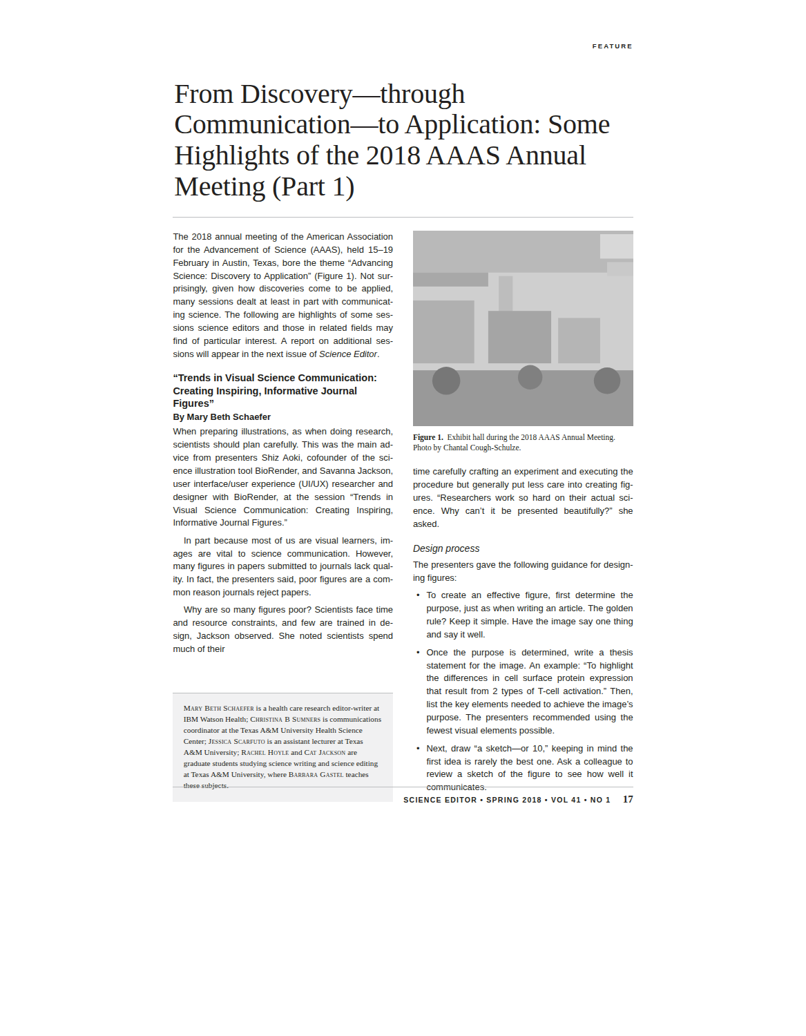FEATURE
From Discovery—through Communication—to Application: Some Highlights of the 2018 AAAS Annual Meeting (Part 1)
The 2018 annual meeting of the American Association for the Advancement of Science (AAAS), held 15–19 February in Austin, Texas, bore the theme “Advancing Science: Discovery to Application” (Figure 1). Not surprisingly, given how discoveries come to be applied, many sessions dealt at least in part with communicating science. The following are highlights of some sessions science editors and those in related fields may find of particular interest. A report on additional sessions will appear in the next issue of Science Editor.
“Trends in Visual Science Communication: Creating Inspiring, Informative Journal Figures”
By Mary Beth Schaefer
When preparing illustrations, as when doing research, scientists should plan carefully. This was the main advice from presenters Shiz Aoki, cofounder of the science illustration tool BioRender, and Savanna Jackson, user interface/user experience (UI/UX) researcher and designer with BioRender, at the session “Trends in Visual Science Communication: Creating Inspiring, Informative Journal Figures.”
In part because most of us are visual learners, images are vital to science communication. However, many figures in papers submitted to journals lack quality. In fact, the presenters said, poor figures are a common reason journals reject papers.
Why are so many figures poor? Scientists face time and resource constraints, and few are trained in design, Jackson observed. She noted scientists spend much of their
Mary Beth Schaefer is a health care research editor-writer at IBM Watson Health; Christina B Sumners is communications coordinator at the Texas A&M University Health Science Center; Jessica Scarfuto is an assistant lecturer at Texas A&M University; Rachel Hoyle and Cat Jackson are graduate students studying science writing and science editing at Texas A&M University, where Barbara Gastel teaches these subjects.
Figure 1. Exhibit hall during the 2018 AAAS Annual Meeting. Photo by Chantal Cough-Schulze.
time carefully crafting an experiment and executing the procedure but generally put less care into creating figures. “Researchers work so hard on their actual science. Why can’t it be presented beautifully?” she asked.
Design process
The presenters gave the following guidance for designing figures:
To create an effective figure, first determine the purpose, just as when writing an article. The golden rule? Keep it simple. Have the image say one thing and say it well.
Once the purpose is determined, write a thesis statement for the image. An example: “To highlight the differences in cell surface protein expression that result from 2 types of T-cell activation.” Then, list the key elements needed to achieve the image’s purpose. The presenters recommended using the fewest visual elements possible.
Next, draw “a sketch—or 10,” keeping in mind the first idea is rarely the best one. Ask a colleague to review a sketch of the figure to see how well it communicates.
SCIENCE EDITOR • SPRING 2018 • VOL 41 • NO 1 17